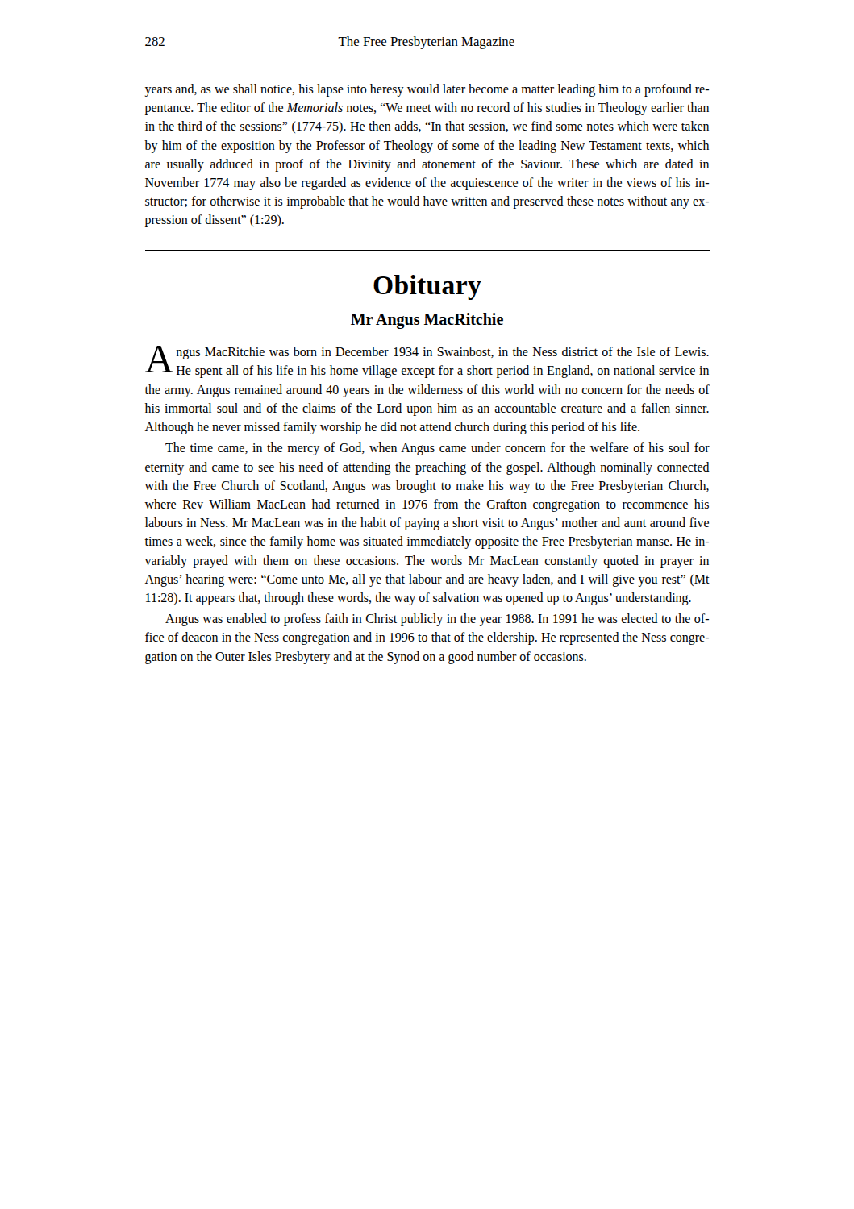282 The Free Presbyterian Magazine
years and, as we shall notice, his lapse into heresy would later become a matter leading him to a profound repentance. The editor of the Memorials notes, “We meet with no record of his studies in Theology earlier than in the third of the sessions” (1774-75). He then adds, “In that session, we find some notes which were taken by him of the exposition by the Professor of Theology of some of the leading New Testament texts, which are usually adduced in proof of the Divinity and atonement of the Saviour. These which are dated in November 1774 may also be regarded as evidence of the acquiescence of the writer in the views of his instructor; for otherwise it is improbable that he would have written and preserved these notes without any expression of dissent” (1:29).
Obituary
Mr Angus MacRitchie
Angus MacRitchie was born in December 1934 in Swainbost, in the Ness district of the Isle of Lewis. He spent all of his life in his home village except for a short period in England, on national service in the army. Angus remained around 40 years in the wilderness of this world with no concern for the needs of his immortal soul and of the claims of the Lord upon him as an accountable creature and a fallen sinner. Although he never missed family worship he did not attend church during this period of his life.
The time came, in the mercy of God, when Angus came under concern for the welfare of his soul for eternity and came to see his need of attending the preaching of the gospel. Although nominally connected with the Free Church of Scotland, Angus was brought to make his way to the Free Presbyterian Church, where Rev William MacLean had returned in 1976 from the Grafton congregation to recommence his labours in Ness. Mr MacLean was in the habit of paying a short visit to Angus’ mother and aunt around five times a week, since the family home was situated immediately opposite the Free Presbyterian manse. He invariably prayed with them on these occasions. The words Mr MacLean constantly quoted in prayer in Angus’ hearing were: “Come unto Me, all ye that labour and are heavy laden, and I will give you rest” (Mt 11:28). It appears that, through these words, the way of salvation was opened up to Angus’ understanding.
Angus was enabled to profess faith in Christ publicly in the year 1988. In 1991 he was elected to the office of deacon in the Ness congregation and in 1996 to that of the eldership. He represented the Ness congregation on the Outer Isles Presbytery and at the Synod on a good number of occasions.